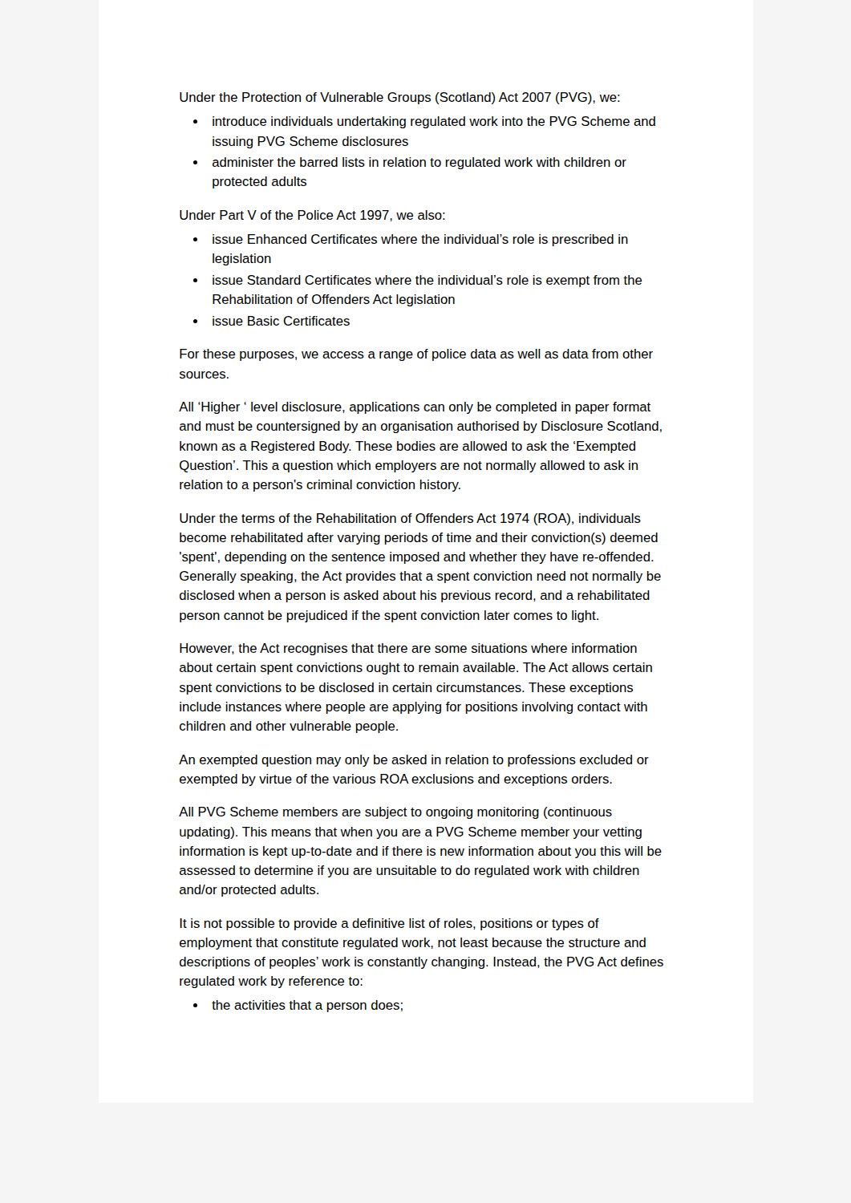Under the Protection of Vulnerable Groups (Scotland) Act 2007 (PVG), we:
introduce individuals undertaking regulated work into the PVG Scheme and issuing PVG Scheme disclosures
administer the barred lists in relation to regulated work with children or protected adults
Under Part V of the Police Act 1997, we also:
issue Enhanced Certificates where the individual’s role is prescribed in legislation
issue Standard Certificates where the individual’s role is exempt from the Rehabilitation of Offenders Act legislation
issue Basic Certificates
For these purposes, we access a range of police data as well as data from other sources.
All ‘Higher ‘ level disclosure, applications can only be completed in paper format and must be countersigned by an organisation authorised by Disclosure Scotland, known as a Registered Body. These bodies are allowed to ask the ‘Exempted Question’. This a question which employers are not normally allowed to ask in relation to a person's criminal conviction history.
Under the terms of the Rehabilitation of Offenders Act 1974 (ROA), individuals become rehabilitated after varying periods of time and their conviction(s) deemed 'spent', depending on the sentence imposed and whether they have re-offended. Generally speaking, the Act provides that a spent conviction need not normally be disclosed when a person is asked about his previous record, and a rehabilitated person cannot be prejudiced if the spent conviction later comes to light.
However, the Act recognises that there are some situations where information about certain spent convictions ought to remain available. The Act allows certain spent convictions to be disclosed in certain circumstances. These exceptions include instances where people are applying for positions involving contact with children and other vulnerable people.
An exempted question may only be asked in relation to professions excluded or exempted by virtue of the various ROA exclusions and exceptions orders.
All PVG Scheme members are subject to ongoing monitoring (continuous updating). This means that when you are a PVG Scheme member your vetting information is kept up-to-date and if there is new information about you this will be assessed to determine if you are unsuitable to do regulated work with children and/or protected adults.
It is not possible to provide a definitive list of roles, positions or types of employment that constitute regulated work, not least because the structure and descriptions of peoples’ work is constantly changing. Instead, the PVG Act defines regulated work by reference to:
the activities that a person does;